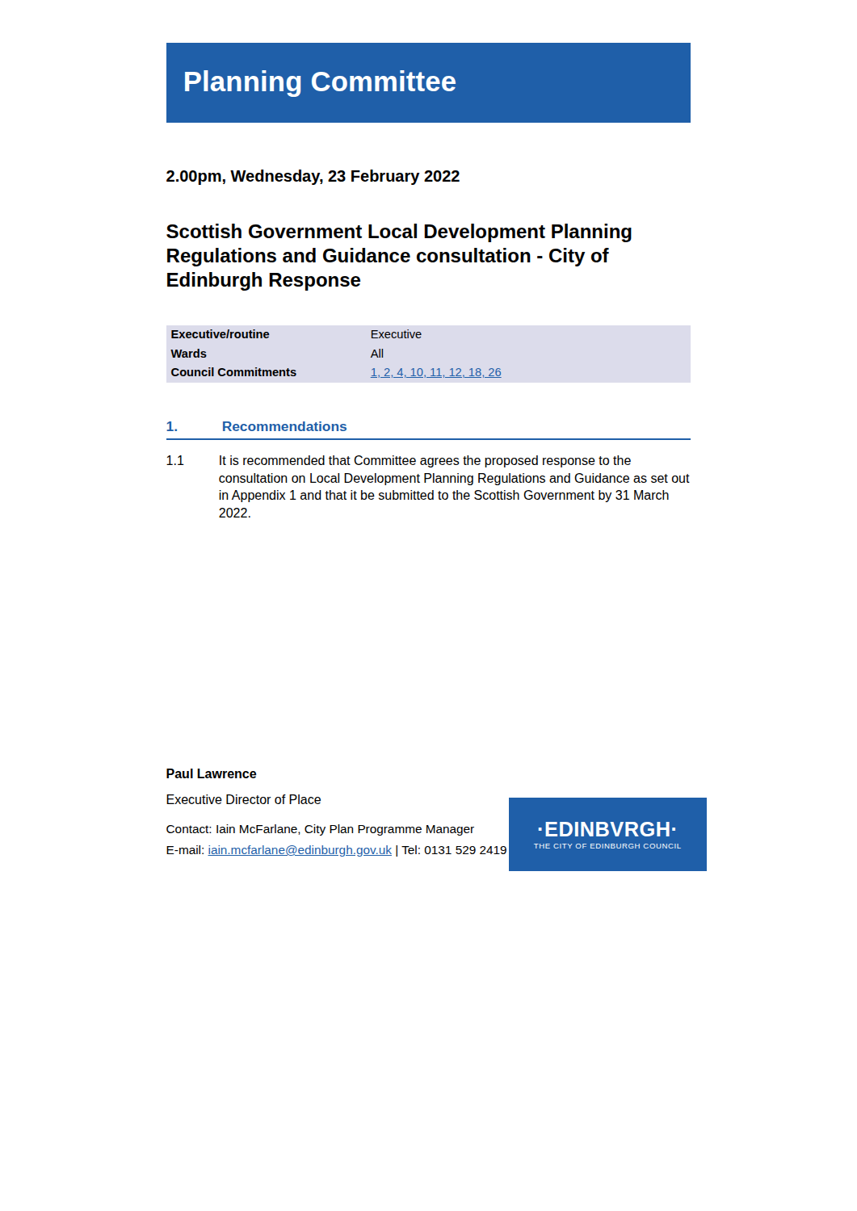Planning Committee
2.00pm, Wednesday, 23 February 2022
Scottish Government Local Development Planning Regulations and Guidance consultation - City of Edinburgh Response
| Executive/routine | Executive |
| Wards | All |
| Council Commitments | 1, 2, 4, 10, 11, 12, 18, 26 |
1. Recommendations
1.1 It is recommended that Committee agrees the proposed response to the consultation on Local Development Planning Regulations and Guidance as set out in Appendix 1 and that it be submitted to the Scottish Government by 31 March 2022.
Paul Lawrence
Executive Director of Place
Contact: Iain McFarlane, City Plan Programme Manager
E-mail: iain.mcfarlane@edinburgh.gov.uk | Tel: 0131 529 2419
·EDINBVRGH·
THE CITY OF EDINBURGH COUNCIL